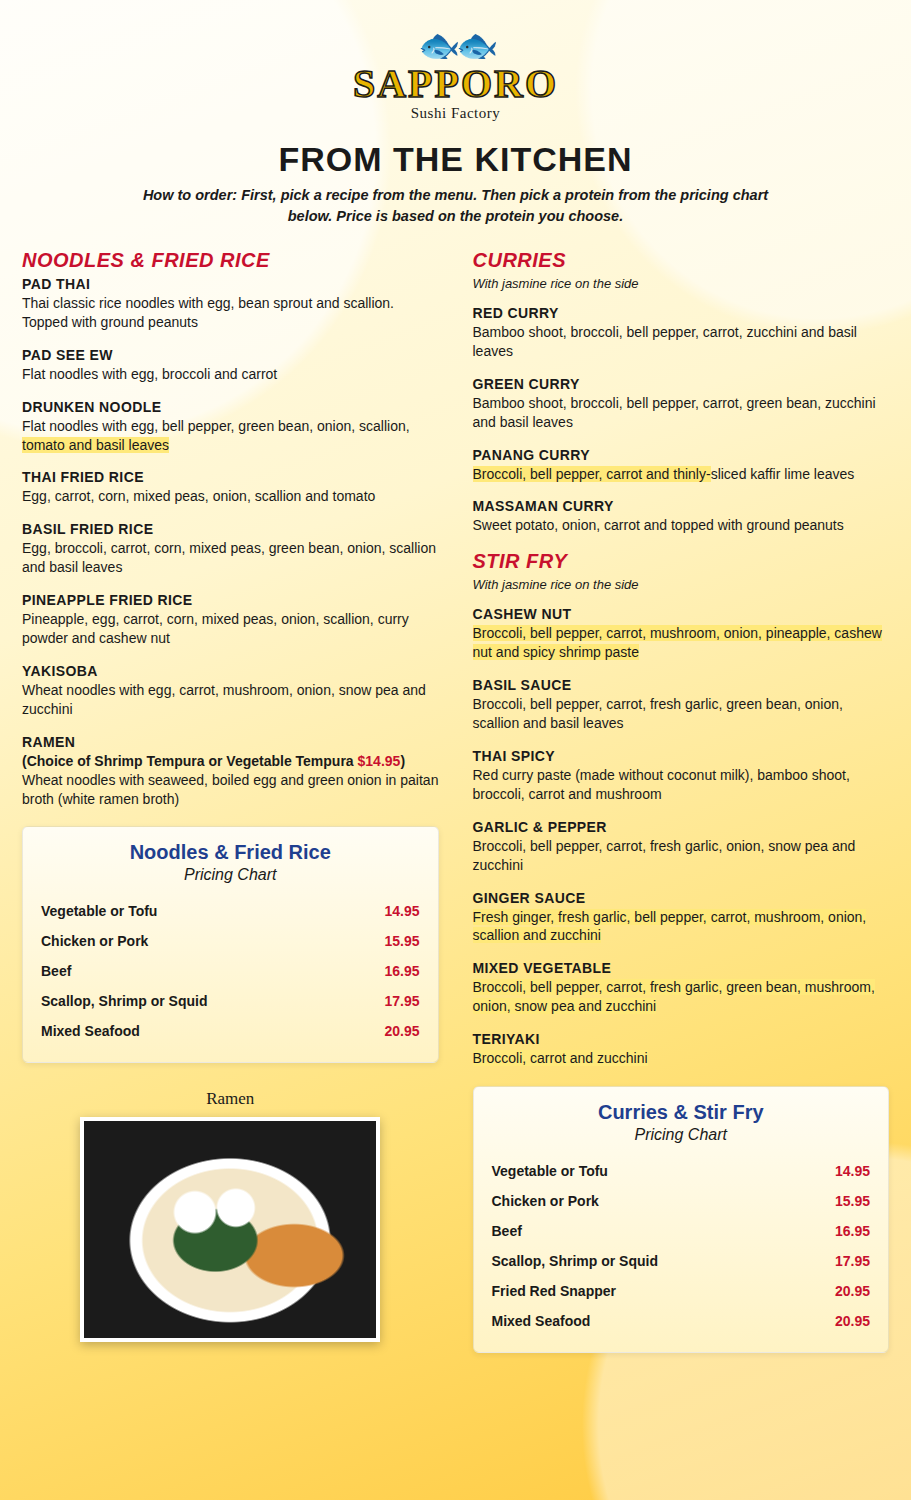🐟🐟
SAPPORO
Sushi Factory
From the Kitchen
How to order: First, pick a recipe from the menu. Then pick a protein from the pricing chart below. Price is based on the protein you choose.
Noodles & Fried Rice
Pad Thai
Thai classic rice noodles with egg, bean sprout and scallion. Topped with ground peanuts
Pad See Ew
Flat noodles with egg, broccoli and carrot
Drunken Noodle
Flat noodles with egg, bell pepper, green bean, onion, scallion, tomato and basil leaves
Thai Fried Rice
Egg, carrot, corn, mixed peas, onion, scallion and tomato
Basil Fried Rice
Egg, broccoli, carrot, corn, mixed peas, green bean, onion, scallion and basil leaves
Pineapple Fried Rice
Pineapple, egg, carrot, corn, mixed peas, onion, scallion, curry powder and cashew nut
Yakisoba
Wheat noodles with egg, carrot, mushroom, onion, snow pea and zucchini
Ramen
(Choice of Shrimp Tempura or Vegetable Tempura $14.95)
Wheat noodles with seaweed, boiled egg and green onion in paitan broth (white ramen broth)
Noodles & Fried Rice
Pricing Chart
| Vegetable or Tofu | 14.95 |
| Chicken or Pork | 15.95 |
| Beef | 16.95 |
| Scallop, Shrimp or Squid | 17.95 |
| Mixed Seafood | 20.95 |
Ramen
Curries
With jasmine rice on the side
Red Curry
Bamboo shoot, broccoli, bell pepper, carrot, zucchini and basil leaves
Green Curry
Bamboo shoot, broccoli, bell pepper, carrot, green bean, zucchini and basil leaves
Panang Curry
Broccoli, bell pepper, carrot and thinly-sliced kaffir lime leaves
Massaman Curry
Sweet potato, onion, carrot and topped with ground peanuts
Stir Fry
With jasmine rice on the side
Cashew Nut
Broccoli, bell pepper, carrot, mushroom, onion, pineapple, cashew nut and spicy shrimp paste
Basil Sauce
Broccoli, bell pepper, carrot, fresh garlic, green bean, onion, scallion and basil leaves
Thai Spicy
Red curry paste (made without coconut milk), bamboo shoot, broccoli, carrot and mushroom
Garlic & Pepper
Broccoli, bell pepper, carrot, fresh garlic, onion, snow pea and zucchini
Ginger Sauce
Fresh ginger, fresh garlic, bell pepper, carrot, mushroom, onion, scallion and zucchini
Mixed Vegetable
Broccoli, bell pepper, carrot, fresh garlic, green bean, mushroom, onion, snow pea and zucchini
Teriyaki
Broccoli, carrot and zucchini
Curries & Stir Fry
Pricing Chart
| Vegetable or Tofu | 14.95 |
| Chicken or Pork | 15.95 |
| Beef | 16.95 |
| Scallop, Shrimp or Squid | 17.95 |
| Fried Red Snapper | 20.95 |
| Mixed Seafood | 20.95 |